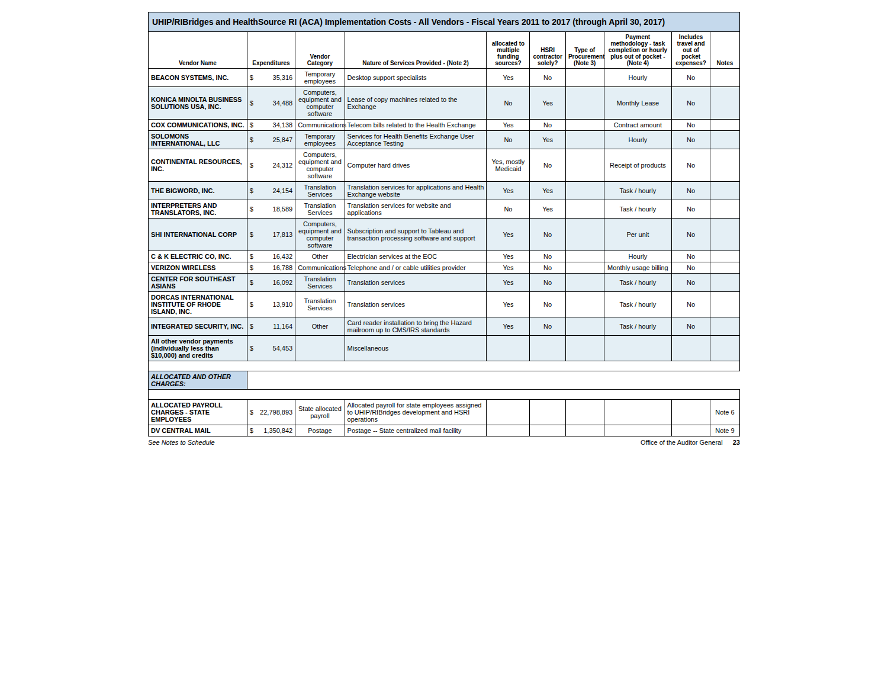UHIP/RIBridges and HealthSource RI (ACA) Implementation Costs - All Vendors - Fiscal Years 2011 to 2017 (through April 30, 2017)
| Vendor Name | Expenditures | Vendor Category | Nature of Services Provided - (Note 2) | allocated to multiple funding sources? | HSRI contractor solely? | Type of Procurement (Note 3) | Payment methodology - task completion or hourly plus out of pocket - (Note 4) | Includes travel and out of pocket expenses? | Notes |
| --- | --- | --- | --- | --- | --- | --- | --- | --- | --- |
| BEACON SYSTEMS, INC. | $ | 35,316 | Temporary employees | Desktop support specialists | Yes | No | | Hourly | No | |
| KONICA MINOLTA BUSINESS SOLUTIONS USA, INC. | $ | 34,488 | Computers, equipment and computer software | Lease of copy machines related to the Exchange | No | Yes | | Monthly Lease | No | |
| COX COMMUNICATIONS, INC. | $ | 34,138 | Communications | Telecom bills related to the Health Exchange | Yes | No | | Contract amount | No | |
| SOLOMONS INTERNATIONAL, LLC | $ | 25,847 | Temporary employees | Services for Health Benefits Exchange User Acceptance Testing | No | Yes | | Hourly | No | |
| CONTINENTAL RESOURCES, INC. | $ | 24,312 | Computers, equipment and computer software | Computer hard drives | Yes, mostly Medicaid | No | | Receipt of products | No | |
| THE BIGWORD, INC. | $ | 24,154 | Translation Services | Translation services for applications and Health Exchange website | Yes | Yes | | Task / hourly | No | |
| INTERPRETERS AND TRANSLATORS, INC. | $ | 18,589 | Translation Services | Translation services for website and applications | No | Yes | | Task / hourly | No | |
| SHI INTERNATIONAL CORP | $ | 17,813 | Computers, equipment and computer software | Subscription and support to Tableau and transaction processing software and support | Yes | No | | Per unit | No | |
| C & K ELECTRIC CO, INC. | $ | 16,432 | Other | Electrician services at the EOC | Yes | No | | Hourly | No | |
| VERIZON WIRELESS | $ | 16,788 | Communications | Telephone and / or cable utilities provider | Yes | No | | Monthly usage billing | No | |
| CENTER FOR SOUTHEAST ASIANS | $ | 16,092 | Translation Services | Translation services | Yes | No | | Task / hourly | No | |
| DORCAS INTERNATIONAL INSTITUTE OF RHODE ISLAND, INC. | $ | 13,910 | Translation Services | Translation services | Yes | No | | Task / hourly | No | |
| INTEGRATED SECURITY, INC. | $ | 11,164 | Other | Card reader installation to bring the Hazard mailroom up to CMS/IRS standards | Yes | No | | Task / hourly | No | |
| All other vendor payments (individually less than $10,000) and credits | $ | 54,453 | | Miscellaneous | | | | | | |
| ALLOCATED AND OTHER CHARGES: | | | | | | | | | | |
| ALLOCATED PAYROLL CHARGES - STATE EMPLOYEES | $ | 22,798,893 | State allocated payroll | Allocated payroll for state employees assigned to UHIP/RIBridges development and HSRI operations | | | | | | Note 6 |
| DV CENTRAL MAIL | $ | 1,350,842 | Postage | Postage -- State centralized mail facility | | | | | | Note 9 |
See Notes to Schedule
Office of the Auditor General 23